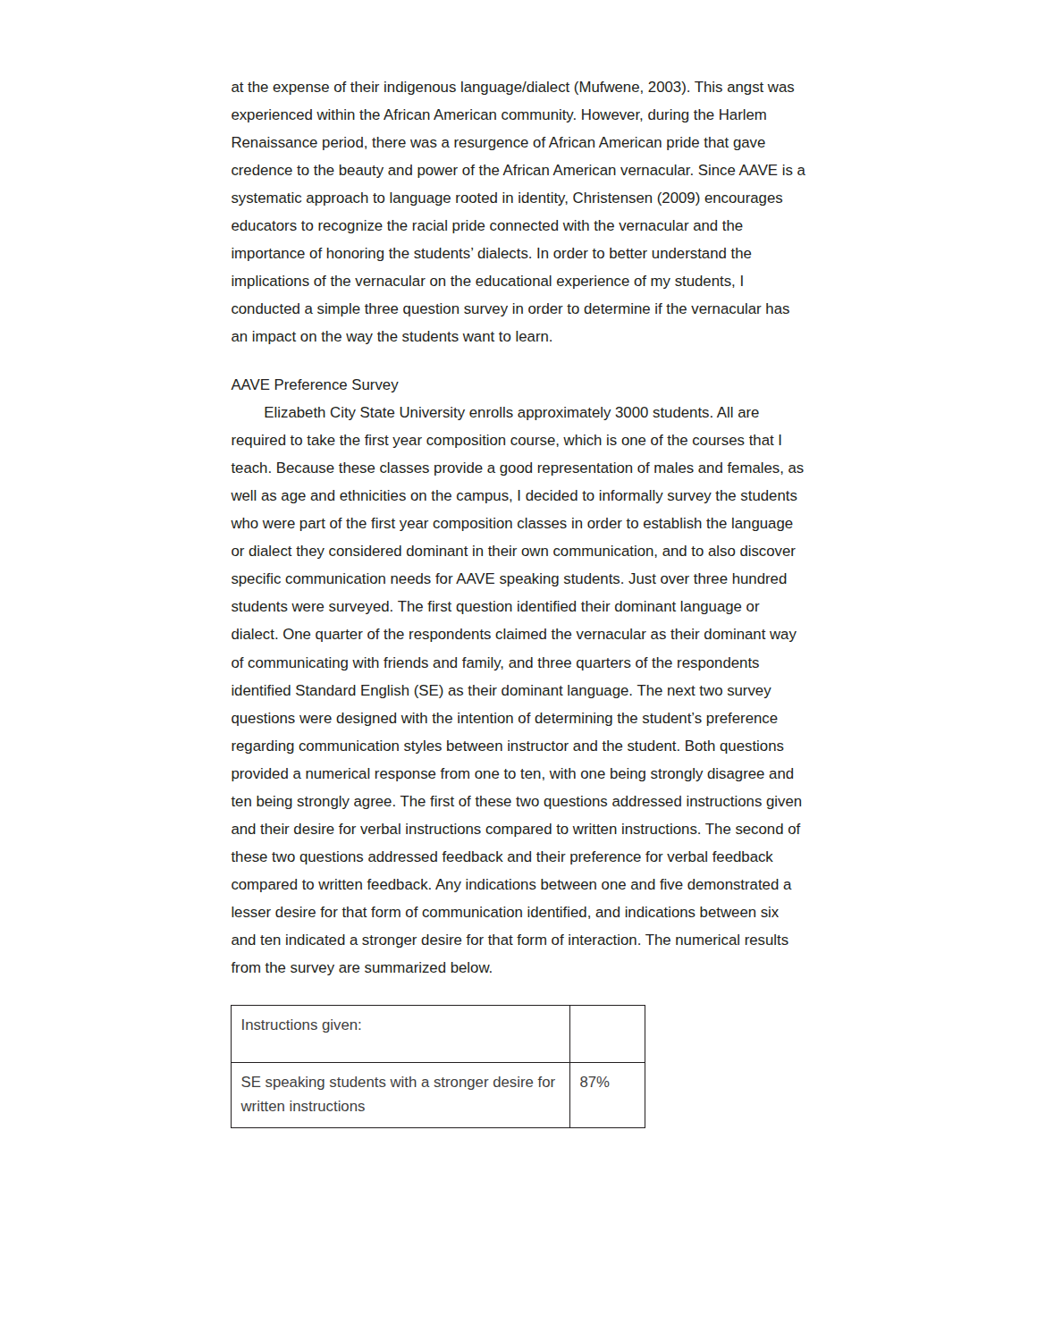at the expense of their indigenous language/dialect (Mufwene, 2003). This angst was experienced within the African American community. However, during the Harlem Renaissance period, there was a resurgence of African American pride that gave credence to the beauty and power of the African American vernacular. Since AAVE is a systematic approach to language rooted in identity, Christensen (2009) encourages educators to recognize the racial pride connected with the vernacular and the importance of honoring the students’ dialects. In order to better understand the implications of the vernacular on the educational experience of my students, I conducted a simple three question survey in order to determine if the vernacular has an impact on the way the students want to learn.
AAVE Preference Survey
Elizabeth City State University enrolls approximately 3000 students. All are required to take the first year composition course, which is one of the courses that I teach. Because these classes provide a good representation of males and females, as well as age and ethnicities on the campus, I decided to informally survey the students who were part of the first year composition classes in order to establish the language or dialect they considered dominant in their own communication, and to also discover specific communication needs for AAVE speaking students. Just over three hundred students were surveyed. The first question identified their dominant language or dialect. One quarter of the respondents claimed the vernacular as their dominant way of communicating with friends and family, and three quarters of the respondents identified Standard English (SE) as their dominant language. The next two survey questions were designed with the intention of determining the student’s preference regarding communication styles between instructor and the student. Both questions provided a numerical response from one to ten, with one being strongly disagree and ten being strongly agree. The first of these two questions addressed instructions given and their desire for verbal instructions compared to written instructions. The second of these two questions addressed feedback and their preference for verbal feedback compared to written feedback. Any indications between one and five demonstrated a lesser desire for that form of communication identified, and indications between six and ten indicated a stronger desire for that form of interaction. The numerical results from the survey are summarized below.
| Instructions given: | |
| SE speaking students with a stronger desire for written instructions | 87% |